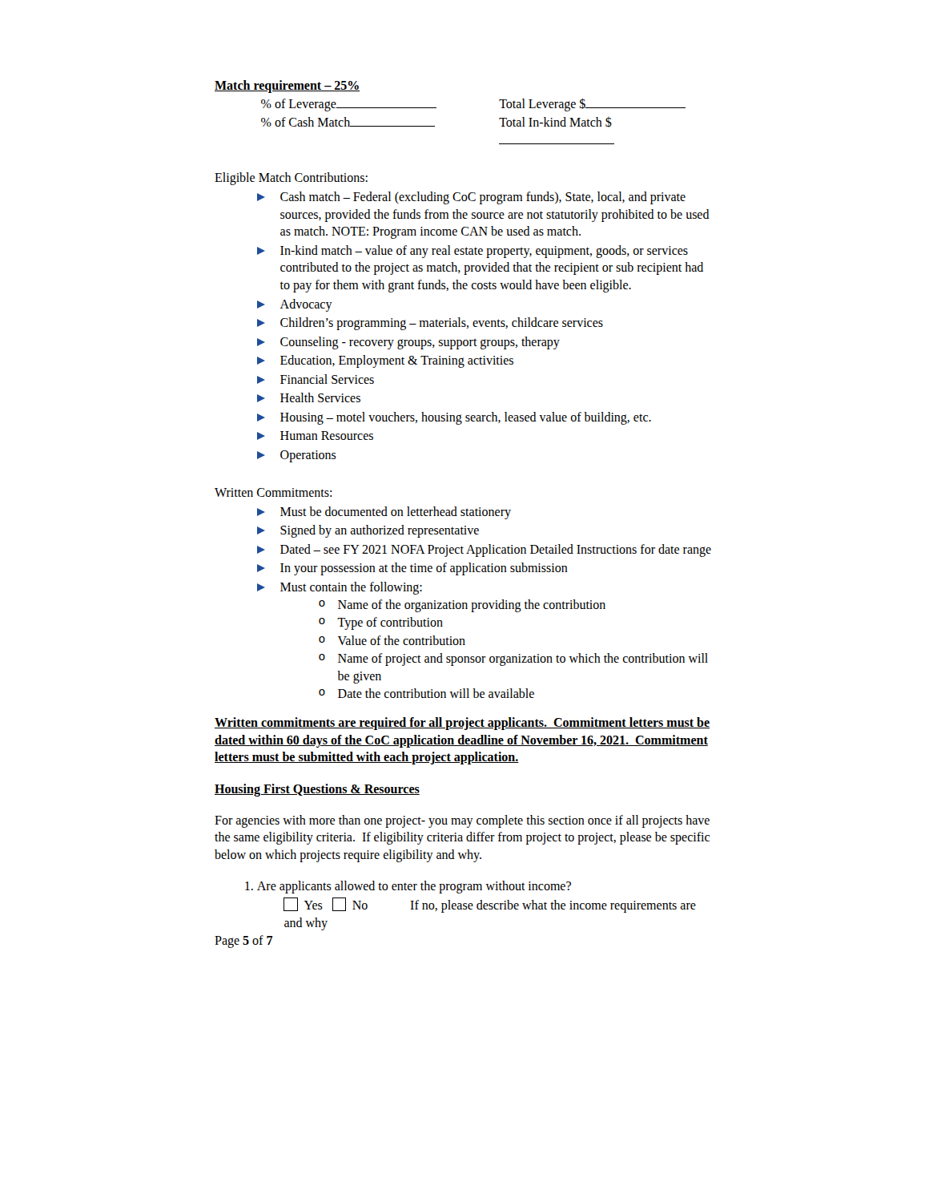Match requirement – 25%
% of Leverage
Total Leverage $
% of Cash Match
Total In-kind Match $
Eligible Match Contributions:
Cash match – Federal (excluding CoC program funds), State, local, and private sources, provided the funds from the source are not statutorily prohibited to be used as match. NOTE: Program income CAN be used as match.
In-kind match – value of any real estate property, equipment, goods, or services contributed to the project as match, provided that the recipient or sub recipient had to pay for them with grant funds, the costs would have been eligible.
Advocacy
Children’s programming – materials, events, childcare services
Counseling - recovery groups, support groups, therapy
Education, Employment & Training activities
Financial Services
Health Services
Housing – motel vouchers, housing search, leased value of building, etc.
Human Resources
Operations
Written Commitments:
Must be documented on letterhead stationery
Signed by an authorized representative
Dated – see FY 2021 NOFA Project Application Detailed Instructions for date range
In your possession at the time of application submission
Must contain the following:
Name of the organization providing the contribution
Type of contribution
Value of the contribution
Name of project and sponsor organization to which the contribution will be given
Date the contribution will be available
Written commitments are required for all project applicants. Commitment letters must be dated within 60 days of the CoC application deadline of November 16, 2021. Commitment letters must be submitted with each project application.
Housing First Questions & Resources
For agencies with more than one project- you may complete this section once if all projects have the same eligibility criteria. If eligibility criteria differ from project to project, please be specific below on which projects require eligibility and why.
Are applicants allowed to enter the program without income?
Yes No If no, please describe what the income requirements are and why
Page 5 of 7